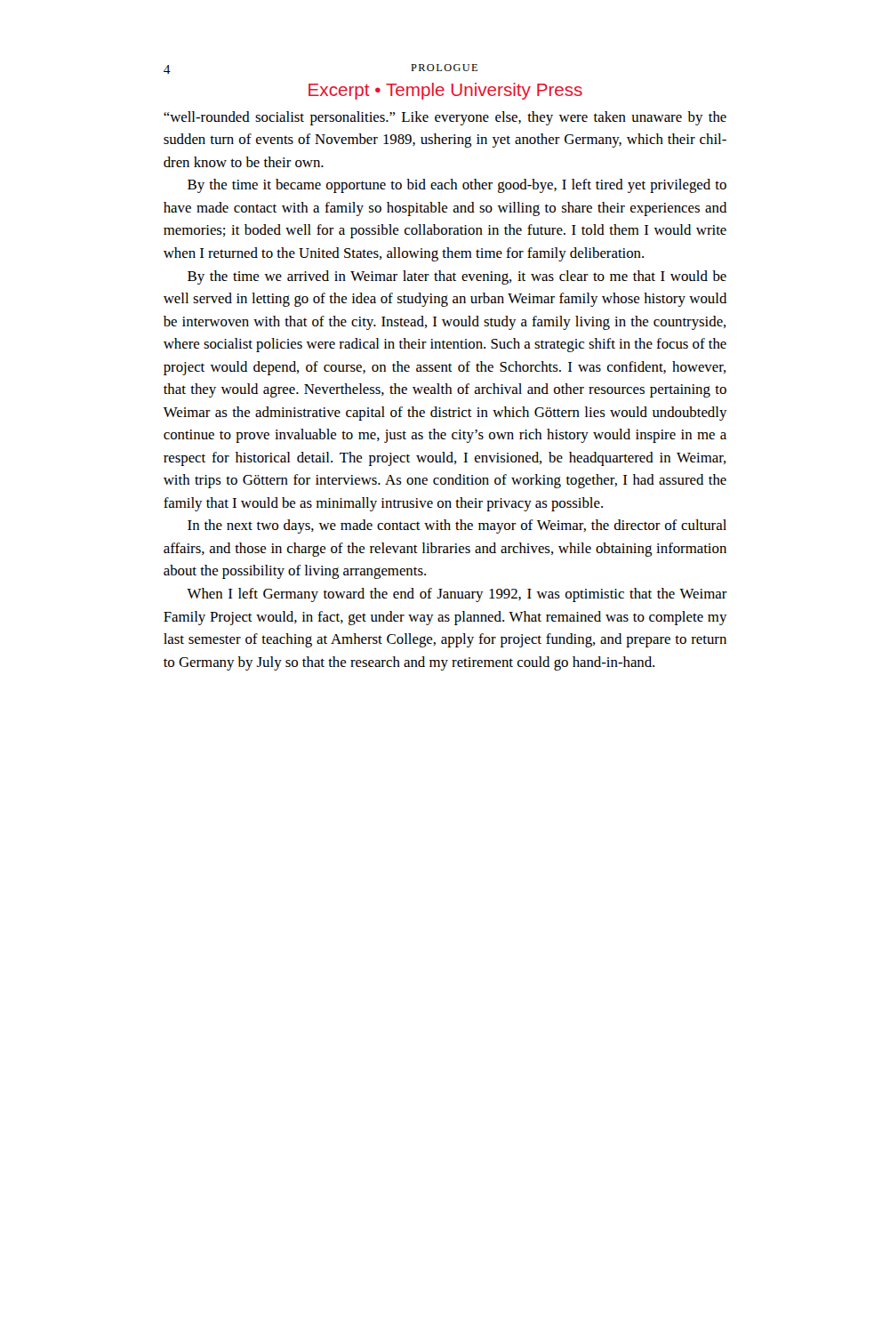4
Prologue
Excerpt • Temple University Press
“well-rounded socialist personalities.” Like everyone else, they were taken unaware by the sudden turn of events of November 1989, ushering in yet another Germany, which their children know to be their own.
By the time it became opportune to bid each other good-bye, I left tired yet privileged to have made contact with a family so hospitable and so willing to share their experiences and memories; it boded well for a possible collaboration in the future. I told them I would write when I returned to the United States, allowing them time for family deliberation.
By the time we arrived in Weimar later that evening, it was clear to me that I would be well served in letting go of the idea of studying an urban Weimar family whose history would be interwoven with that of the city. Instead, I would study a family living in the countryside, where socialist policies were radical in their intention. Such a strategic shift in the focus of the project would depend, of course, on the assent of the Schorchts. I was confident, however, that they would agree. Nevertheless, the wealth of archival and other resources pertaining to Weimar as the administrative capital of the district in which Göttern lies would undoubtedly continue to prove invaluable to me, just as the city’s own rich history would inspire in me a respect for historical detail. The project would, I envisioned, be headquartered in Weimar, with trips to Göttern for interviews. As one condition of working together, I had assured the family that I would be as minimally intrusive on their privacy as possible.
In the next two days, we made contact with the mayor of Weimar, the director of cultural affairs, and those in charge of the relevant libraries and archives, while obtaining information about the possibility of living arrangements.
When I left Germany toward the end of January 1992, I was optimistic that the Weimar Family Project would, in fact, get under way as planned. What remained was to complete my last semester of teaching at Amherst College, apply for project funding, and prepare to return to Germany by July so that the research and my retirement could go hand-in-hand.